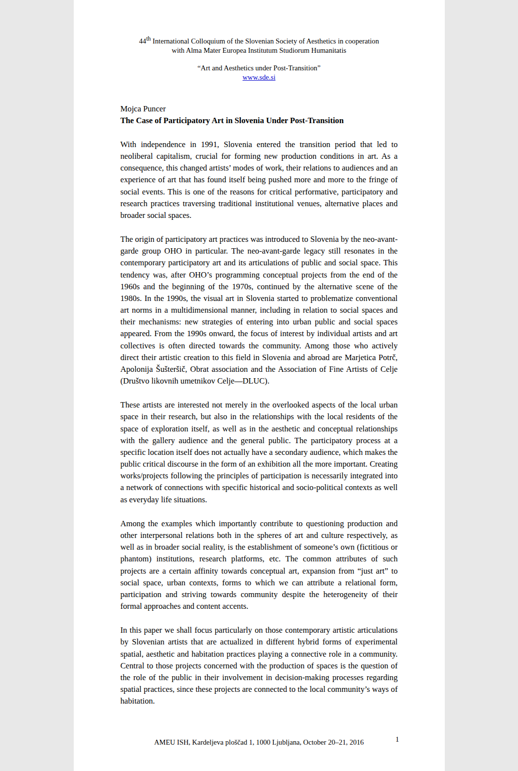44th International Colloquium of the Slovenian Society of Aesthetics in cooperation
with Alma Mater Europea Institutum Studiorum Humanitatis
“Art and Aesthetics under Post-Transition”
www.sde.si
Mojca Puncer
The Case of Participatory Art in Slovenia Under Post-Transition
With independence in 1991, Slovenia entered the transition period that led to neoliberal capitalism, crucial for forming new production conditions in art. As a consequence, this changed artists’ modes of work, their relations to audiences and an experience of art that has found itself being pushed more and more to the fringe of social events. This is one of the reasons for critical performative, participatory and research practices traversing traditional institutional venues, alternative places and broader social spaces.
The origin of participatory art practices was introduced to Slovenia by the neo-avant-garde group OHO in particular. The neo-avant-garde legacy still resonates in the contemporary participatory art and its articulations of public and social space. This tendency was, after OHO’s programming conceptual projects from the end of the 1960s and the beginning of the 1970s, continued by the alternative scene of the 1980s. In the 1990s, the visual art in Slovenia started to problematize conventional art norms in a multidimensional manner, including in relation to social spaces and their mechanisms: new strategies of entering into urban public and social spaces appeared. From the 1990s onward, the focus of interest by individual artists and art collectives is often directed towards the community. Among those who actively direct their artistic creation to this field in Slovenia and abroad are Marjetica Potrč, Apolonija Šušteršič, Obrat association and the Association of Fine Artists of Celje (Društvo likovnih umetnikov Celje—DLUC).
These artists are interested not merely in the overlooked aspects of the local urban space in their research, but also in the relationships with the local residents of the space of exploration itself, as well as in the aesthetic and conceptual relationships with the gallery audience and the general public. The participatory process at a specific location itself does not actually have a secondary audience, which makes the public critical discourse in the form of an exhibition all the more important. Creating works/projects following the principles of participation is necessarily integrated into a network of connections with specific historical and socio-political contexts as well as everyday life situations.
Among the examples which importantly contribute to questioning production and other interpersonal relations both in the spheres of art and culture respectively, as well as in broader social reality, is the establishment of someone’s own (fictitious or phantom) institutions, research platforms, etc. The common attributes of such projects are a certain affinity towards conceptual art, expansion from “just art” to social space, urban contexts, forms to which we can attribute a relational form, participation and striving towards community despite the heterogeneity of their formal approaches and content accents.
In this paper we shall focus particularly on those contemporary artistic articulations by Slovenian artists that are actualized in different hybrid forms of experimental spatial, aesthetic and habitation practices playing a connective role in a community. Central to those projects concerned with the production of spaces is the question of the role of the public in their involvement in decision-making processes regarding spatial practices, since these projects are connected to the local community’s ways of habitation.
AMEU ISH, Kardeljeva ploščad 1, 1000 Ljubljana, October 20–21, 2016 1​